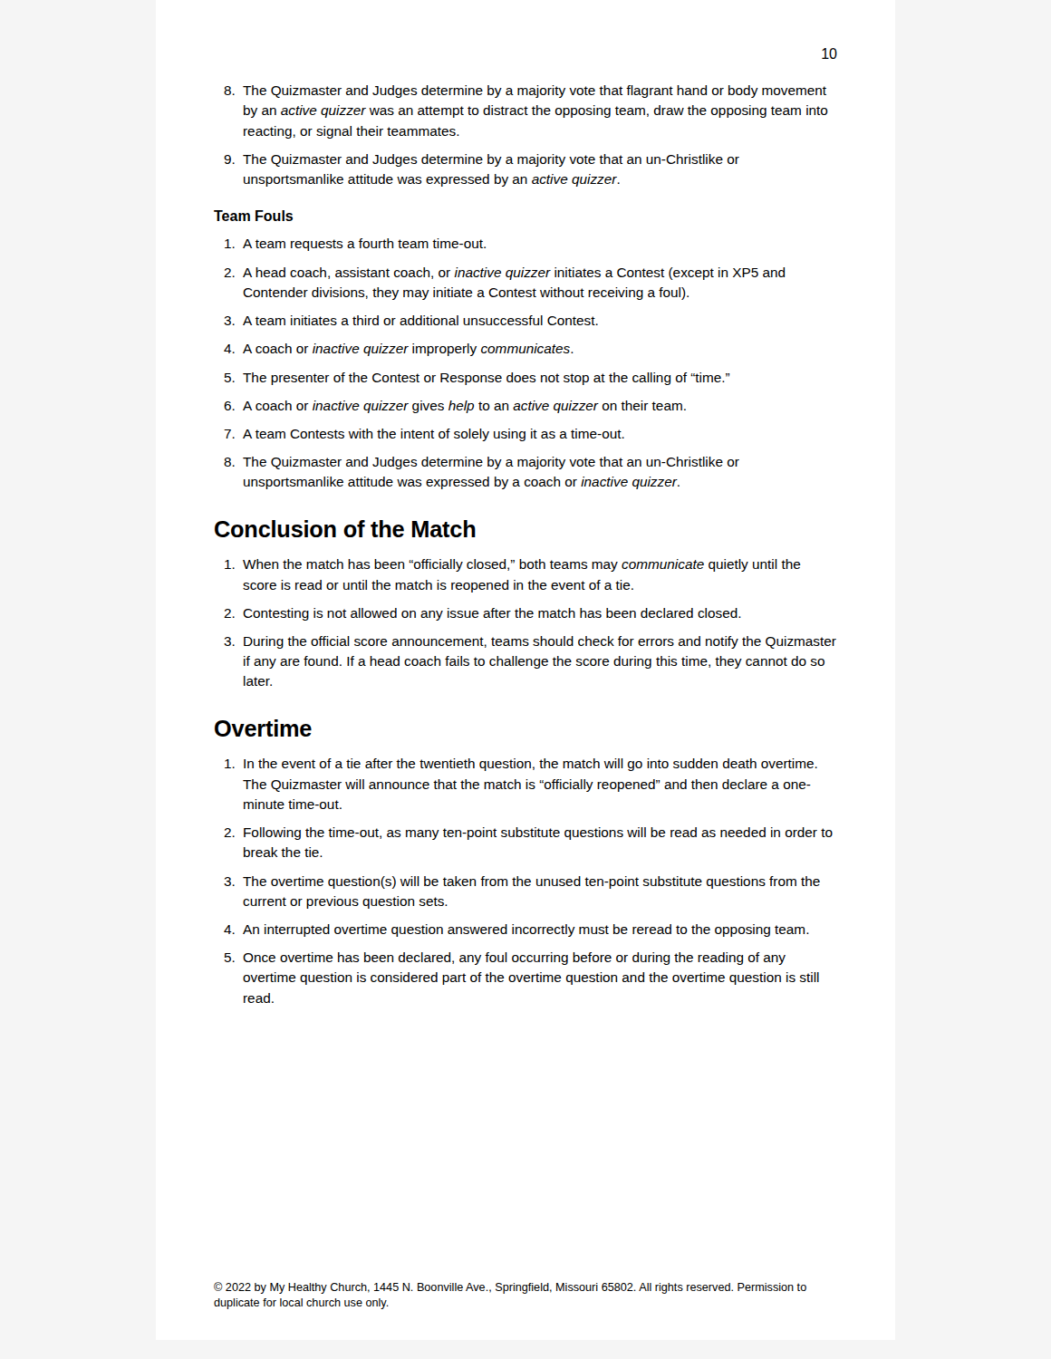10
The Quizmaster and Judges determine by a majority vote that flagrant hand or body movement by an active quizzer was an attempt to distract the opposing team, draw the opposing team into reacting, or signal their teammates.
The Quizmaster and Judges determine by a majority vote that an un-Christlike or unsportsmanlike attitude was expressed by an active quizzer.
Team Fouls
A team requests a fourth team time-out.
A head coach, assistant coach, or inactive quizzer initiates a Contest (except in XP5 and Contender divisions, they may initiate a Contest without receiving a foul).
A team initiates a third or additional unsuccessful Contest.
A coach or inactive quizzer improperly communicates.
The presenter of the Contest or Response does not stop at the calling of “time.”
A coach or inactive quizzer gives help to an active quizzer on their team.
A team Contests with the intent of solely using it as a time-out.
The Quizmaster and Judges determine by a majority vote that an un-Christlike or unsportsmanlike attitude was expressed by a coach or inactive quizzer.
Conclusion of the Match
When the match has been “officially closed,” both teams may communicate quietly until the score is read or until the match is reopened in the event of a tie.
Contesting is not allowed on any issue after the match has been declared closed.
During the official score announcement, teams should check for errors and notify the Quizmaster if any are found. If a head coach fails to challenge the score during this time, they cannot do so later.
Overtime
In the event of a tie after the twentieth question, the match will go into sudden death overtime. The Quizmaster will announce that the match is “officially reopened” and then declare a one-minute time-out.
Following the time-out, as many ten-point substitute questions will be read as needed in order to break the tie.
The overtime question(s) will be taken from the unused ten-point substitute questions from the current or previous question sets.
An interrupted overtime question answered incorrectly must be reread to the opposing team.
Once overtime has been declared, any foul occurring before or during the reading of any overtime question is considered part of the overtime question and the overtime question is still read.
© 2022 by My Healthy Church, 1445 N. Boonville Ave., Springfield, Missouri 65802. All rights reserved. Permission to duplicate for local church use only.